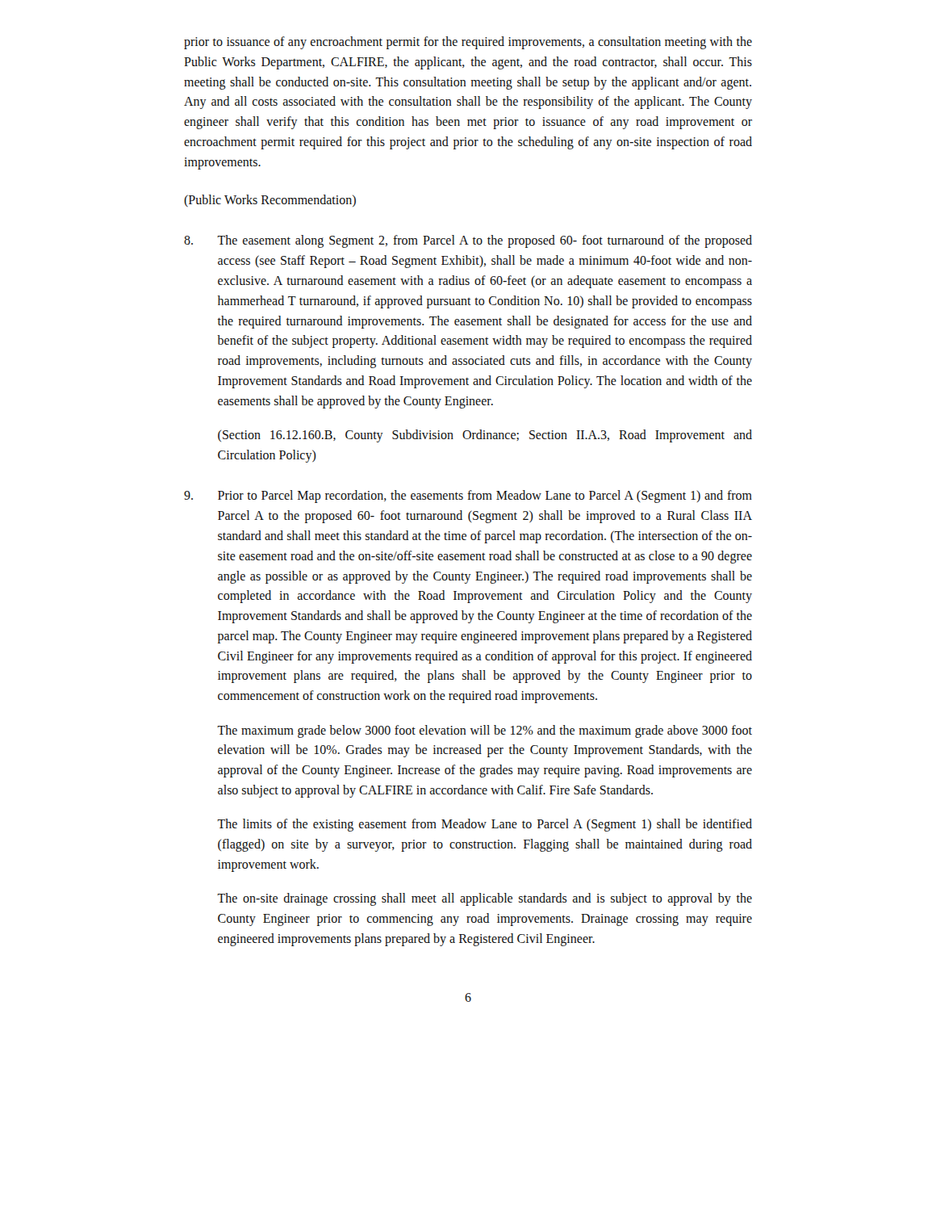prior to issuance of any encroachment permit for the required improvements, a consultation meeting with the Public Works Department, CALFIRE, the applicant, the agent, and the road contractor, shall occur. This meeting shall be conducted on-site. This consultation meeting shall be setup by the applicant and/or agent. Any and all costs associated with the consultation shall be the responsibility of the applicant. The County engineer shall verify that this condition has been met prior to issuance of any road improvement or encroachment permit required for this project and prior to the scheduling of any on-site inspection of road improvements.
(Public Works Recommendation)
8.
The easement along Segment 2, from Parcel A to the proposed 60- foot turnaround of the proposed access (see Staff Report – Road Segment Exhibit), shall be made a minimum 40-foot wide and non-exclusive. A turnaround easement with a radius of 60-feet (or an adequate easement to encompass a hammerhead T turnaround, if approved pursuant to Condition No. 10) shall be provided to encompass the required turnaround improvements. The easement shall be designated for access for the use and benefit of the subject property. Additional easement width may be required to encompass the required road improvements, including turnouts and associated cuts and fills, in accordance with the County Improvement Standards and Road Improvement and Circulation Policy. The location and width of the easements shall be approved by the County Engineer.
(Section 16.12.160.B, County Subdivision Ordinance; Section II.A.3, Road Improvement and Circulation Policy)
9.
Prior to Parcel Map recordation, the easements from Meadow Lane to Parcel A (Segment 1) and from Parcel A to the proposed 60- foot turnaround (Segment 2) shall be improved to a Rural Class IIA standard and shall meet this standard at the time of parcel map recordation. (The intersection of the on-site easement road and the on-site/off-site easement road shall be constructed at as close to a 90 degree angle as possible or as approved by the County Engineer.) The required road improvements shall be completed in accordance with the Road Improvement and Circulation Policy and the County Improvement Standards and shall be approved by the County Engineer at the time of recordation of the parcel map. The County Engineer may require engineered improvement plans prepared by a Registered Civil Engineer for any improvements required as a condition of approval for this project. If engineered improvement plans are required, the plans shall be approved by the County Engineer prior to commencement of construction work on the required road improvements.
The maximum grade below 3000 foot elevation will be 12% and the maximum grade above 3000 foot elevation will be 10%. Grades may be increased per the County Improvement Standards, with the approval of the County Engineer. Increase of the grades may require paving. Road improvements are also subject to approval by CALFIRE in accordance with Calif. Fire Safe Standards.
The limits of the existing easement from Meadow Lane to Parcel A (Segment 1) shall be identified (flagged) on site by a surveyor, prior to construction. Flagging shall be maintained during road improvement work.
The on-site drainage crossing shall meet all applicable standards and is subject to approval by the County Engineer prior to commencing any road improvements. Drainage crossing may require engineered improvements plans prepared by a Registered Civil Engineer.
6